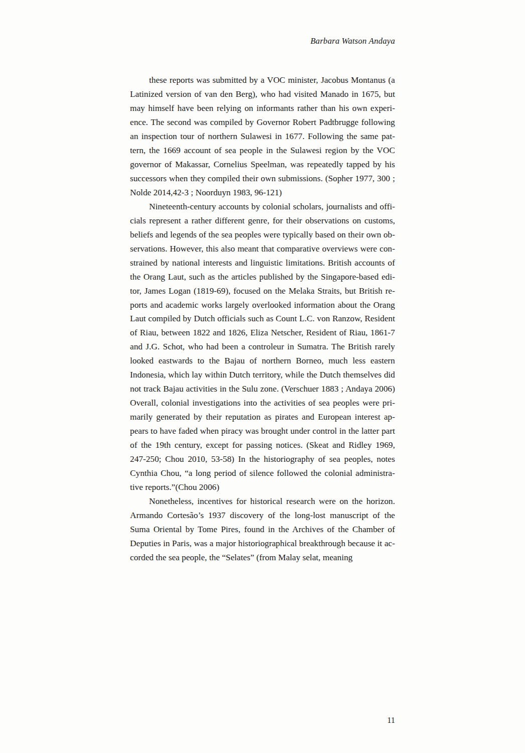Barbara Watson Andaya
these reports was submitted by a VOC minister, Jacobus Montanus (a Latinized version of van den Berg), who had visited Manado in 1675, but may himself have been relying on informants rather than his own experience. The second was compiled by Governor Robert Padtbrugge following an inspection tour of northern Sulawesi in 1677. Following the same pattern, the 1669 account of sea people in the Sulawesi region by the VOC governor of Makassar, Cornelius Speelman, was repeatedly tapped by his successors when they compiled their own submissions. (Sopher 1977, 300 ; Nolde 2014,42-3 ; Noorduyn 1983, 96-121)
Nineteenth-century accounts by colonial scholars, journalists and officials represent a rather different genre, for their observations on customs, beliefs and legends of the sea peoples were typically based on their own observations. However, this also meant that comparative overviews were constrained by national interests and linguistic limitations. British accounts of the Orang Laut, such as the articles published by the Singapore-based editor, James Logan (1819-69), focused on the Melaka Straits, but British reports and academic works largely overlooked information about the Orang Laut compiled by Dutch officials such as Count L.C. von Ranzow, Resident of Riau, between 1822 and 1826, Eliza Netscher, Resident of Riau, 1861-7 and J.G. Schot, who had been a controleur in Sumatra. The British rarely looked eastwards to the Bajau of northern Borneo, much less eastern Indonesia, which lay within Dutch territory, while the Dutch themselves did not track Bajau activities in the Sulu zone. (Verschuer 1883 ; Andaya 2006) Overall, colonial investigations into the activities of sea peoples were primarily generated by their reputation as pirates and European interest appears to have faded when piracy was brought under control in the latter part of the 19th century, except for passing notices. (Skeat and Ridley 1969, 247-250; Chou 2010, 53-58) In the historiography of sea peoples, notes Cynthia Chou, “a long period of silence followed the colonial administrative reports.”(Chou 2006)
Nonetheless, incentives for historical research were on the horizon. Armando Cortesão’s 1937 discovery of the long-lost manuscript of the Suma Oriental by Tome Pires, found in the Archives of the Chamber of Deputies in Paris, was a major historiographical breakthrough because it accorded the sea people, the “Selates” (from Malay selat, meaning
11